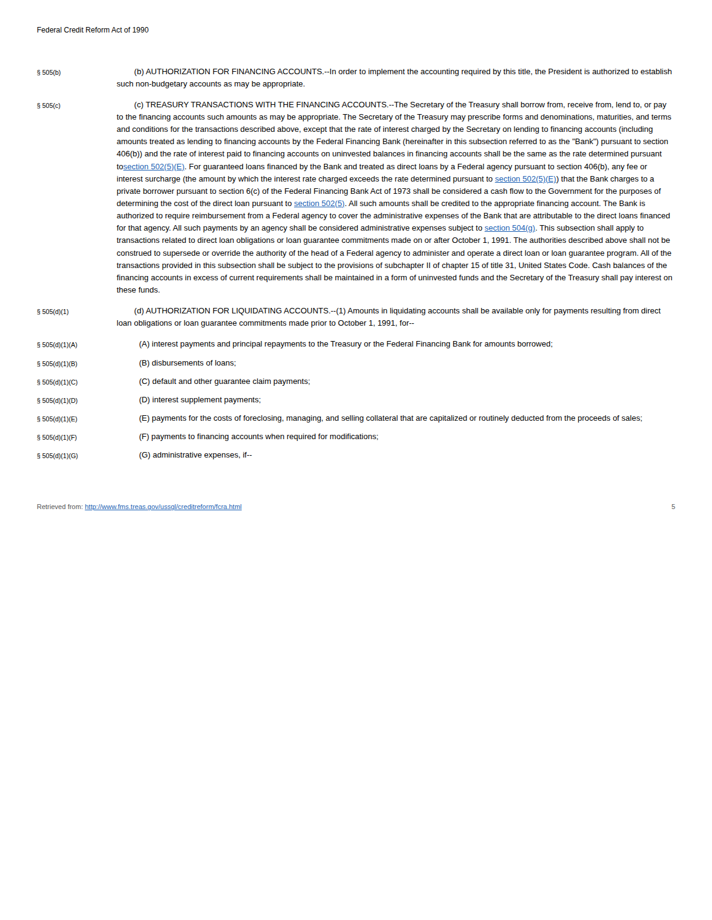Federal Credit Reform Act of 1990
§ 505(b)
(b) AUTHORIZATION FOR FINANCING ACCOUNTS.--In order to implement the accounting required by this title, the President is authorized to establish such non-budgetary accounts as may be appropriate.
§ 505(c)
(c) TREASURY TRANSACTIONS WITH THE FINANCING ACCOUNTS.--The Secretary of the Treasury shall borrow from, receive from, lend to, or pay to the financing accounts such amounts as may be appropriate. The Secretary of the Treasury may prescribe forms and denominations, maturities, and terms and conditions for the transactions described above, except that the rate of interest charged by the Secretary on lending to financing accounts (including amounts treated as lending to financing accounts by the Federal Financing Bank (hereinafter in this subsection referred to as the "Bank") pursuant to section 406(b)) and the rate of interest paid to financing accounts on uninvested balances in financing accounts shall be the same as the rate determined pursuant tosection 502(5)(E). For guaranteed loans financed by the Bank and treated as direct loans by a Federal agency pursuant to section 406(b), any fee or interest surcharge (the amount by which the interest rate charged exceeds the rate determined pursuant to section 502(5)(E)) that the Bank charges to a private borrower pursuant to section 6(c) of the Federal Financing Bank Act of 1973 shall be considered a cash flow to the Government for the purposes of determining the cost of the direct loan pursuant to section 502(5). All such amounts shall be credited to the appropriate financing account. The Bank is authorized to require reimbursement from a Federal agency to cover the administrative expenses of the Bank that are attributable to the direct loans financed for that agency. All such payments by an agency shall be considered administrative expenses subject to section 504(g). This subsection shall apply to transactions related to direct loan obligations or loan guarantee commitments made on or after October 1, 1991. The authorities described above shall not be construed to supersede or override the authority of the head of a Federal agency to administer and operate a direct loan or loan guarantee program. All of the transactions provided in this subsection shall be subject to the provisions of subchapter II of chapter 15 of title 31, United States Code. Cash balances of the financing accounts in excess of current requirements shall be maintained in a form of uninvested funds and the Secretary of the Treasury shall pay interest on these funds.
§ 505(d)(1)
(d) AUTHORIZATION FOR LIQUIDATING ACCOUNTS.--(1) Amounts in liquidating accounts shall be available only for payments resulting from direct loan obligations or loan guarantee commitments made prior to October 1, 1991, for--
§ 505(d)(1)(A)
(A) interest payments and principal repayments to the Treasury or the Federal Financing Bank for amounts borrowed;
§ 505(d)(1)(B)
(B) disbursements of loans;
§ 505(d)(1)(C)
(C) default and other guarantee claim payments;
§ 505(d)(1)(D)
(D) interest supplement payments;
§ 505(d)(1)(E)
(E) payments for the costs of foreclosing, managing, and selling collateral that are capitalized or routinely deducted from the proceeds of sales;
§ 505(d)(1)(F)
(F) payments to financing accounts when required for modifications;
§ 505(d)(1)(G)
(G) administrative expenses, if--
Retrieved from: http://www.fms.treas.gov/ussgl/creditreform/fcra.html
5